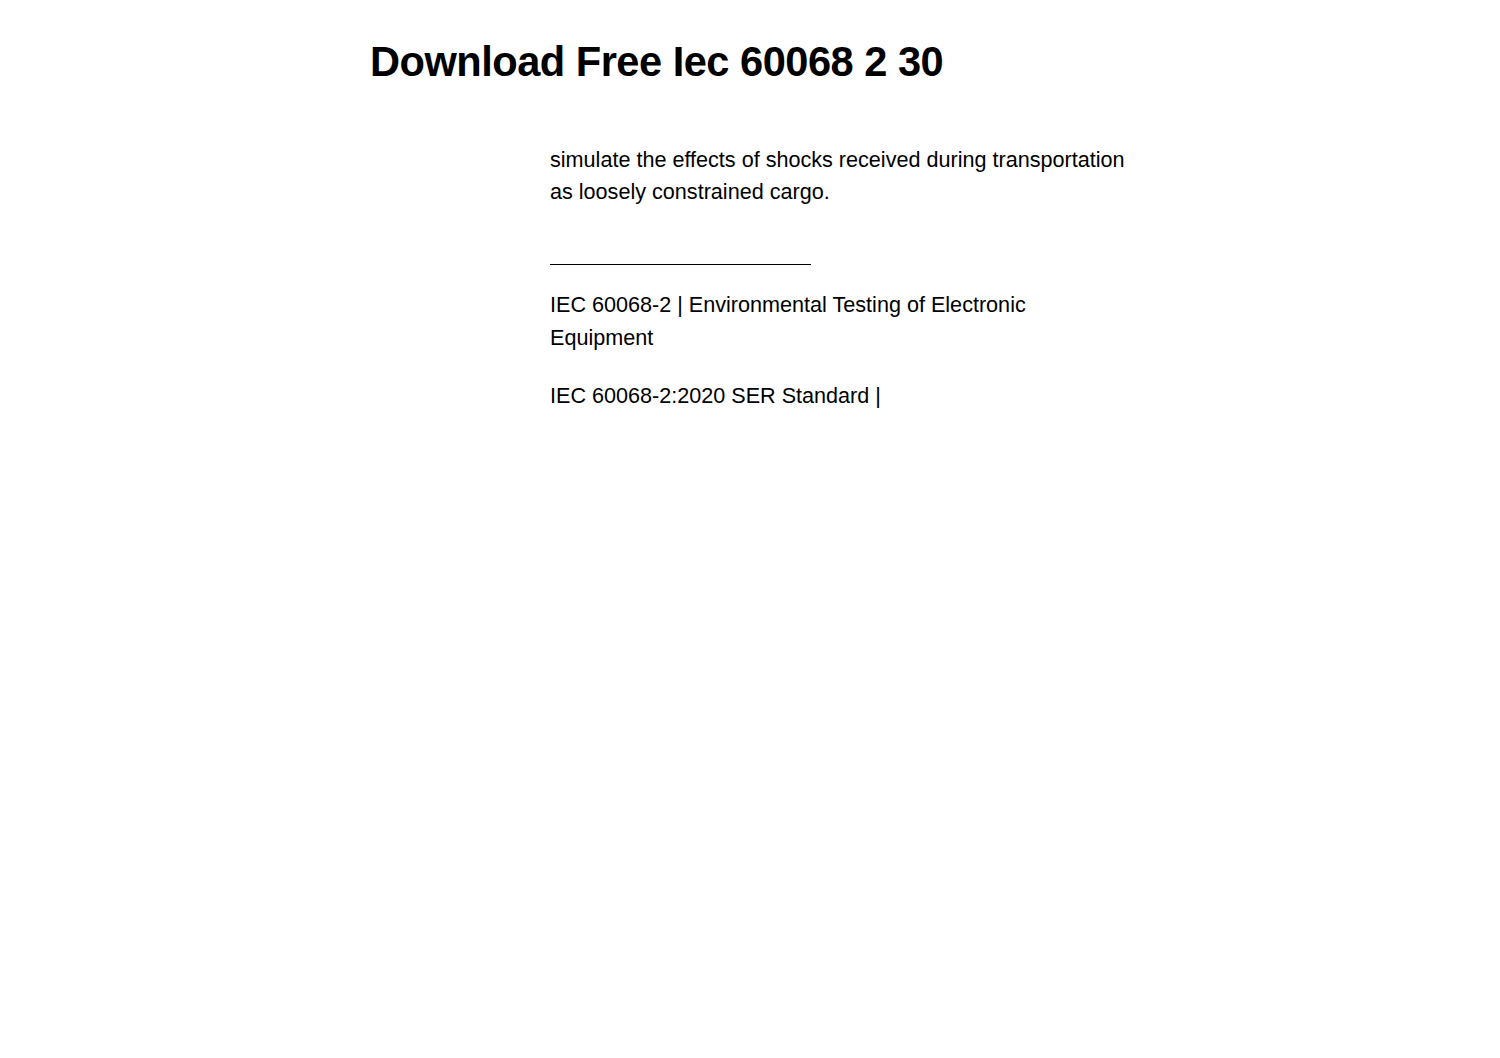Download Free Iec 60068 2 30
simulate the effects of shocks received during transportation as loosely constrained cargo.
IEC 60068-2 | Environmental Testing of Electronic Equipment
IEC 60068-2:2020 SER Standard |